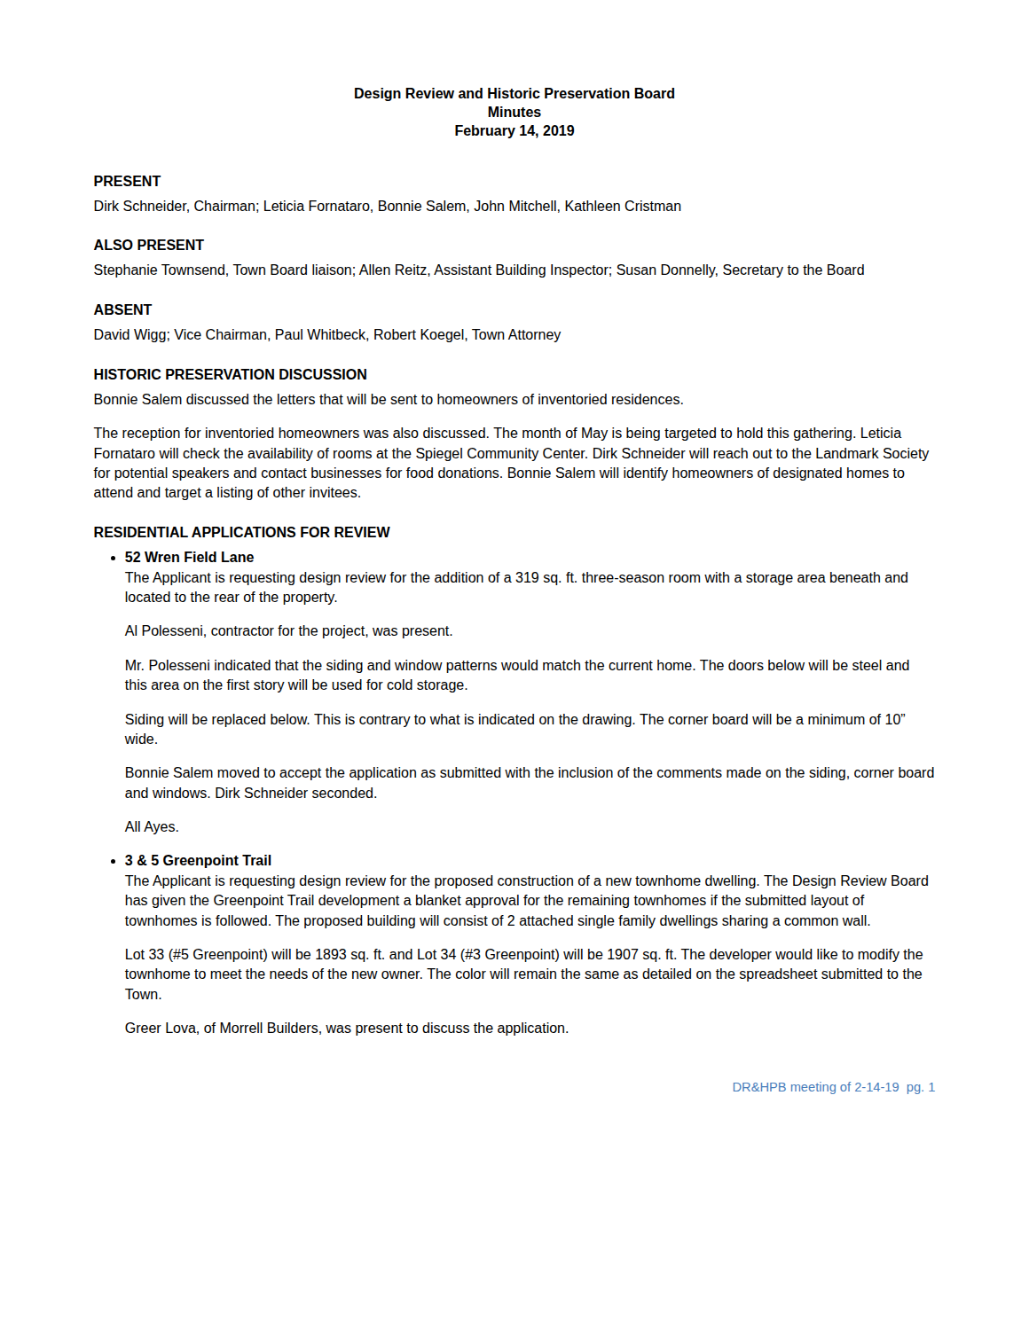Design Review and Historic Preservation Board
Minutes
February 14, 2019
PRESENT
Dirk Schneider, Chairman; Leticia Fornataro, Bonnie Salem, John Mitchell, Kathleen Cristman
ALSO PRESENT
Stephanie Townsend, Town Board liaison; Allen Reitz, Assistant Building Inspector; Susan Donnelly, Secretary to the Board
ABSENT
David Wigg; Vice Chairman, Paul Whitbeck, Robert Koegel, Town Attorney
HISTORIC PRESERVATION DISCUSSION
Bonnie Salem discussed the letters that will be sent to homeowners of inventoried residences.
The reception for inventoried homeowners was also discussed. The month of May is being targeted to hold this gathering. Leticia Fornataro will check the availability of rooms at the Spiegel Community Center. Dirk Schneider will reach out to the Landmark Society for potential speakers and contact businesses for food donations. Bonnie Salem will identify homeowners of designated homes to attend and target a listing of other invitees.
RESIDENTIAL APPLICATIONS FOR REVIEW
52 Wren Field Lane
The Applicant is requesting design review for the addition of a 319 sq. ft. three-season room with a storage area beneath and located to the rear of the property.
Al Polesseni, contractor for the project, was present.
Mr. Polesseni indicated that the siding and window patterns would match the current home. The doors below will be steel and this area on the first story will be used for cold storage.
Siding will be replaced below. This is contrary to what is indicated on the drawing. The corner board will be a minimum of 10” wide.
Bonnie Salem moved to accept the application as submitted with the inclusion of the comments made on the siding, corner board and windows. Dirk Schneider seconded.
All Ayes.
3 & 5 Greenpoint Trail
The Applicant is requesting design review for the proposed construction of a new townhome dwelling. The Design Review Board has given the Greenpoint Trail development a blanket approval for the remaining townhomes if the submitted layout of townhomes is followed. The proposed building will consist of 2 attached single family dwellings sharing a common wall.
Lot 33 (#5 Greenpoint) will be 1893 sq. ft. and Lot 34 (#3 Greenpoint) will be 1907 sq. ft. The developer would like to modify the townhome to meet the needs of the new owner. The color will remain the same as detailed on the spreadsheet submitted to the Town.
Greer Lova, of Morrell Builders, was present to discuss the application.
DR&HPB meeting of 2-14-19 pg. 1